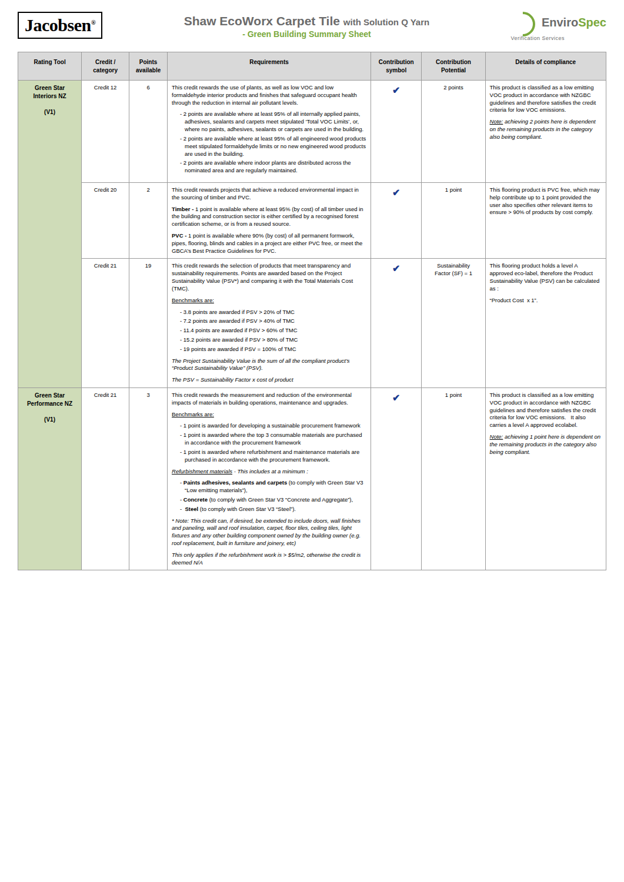Jacobsen®
Shaw EcoWorx Carpet Tile with Solution Q Yarn
- Green Building Summary Sheet
EnviroSpec
Verification Services
| Rating Tool | Credit / category | Points available | Requirements | Contribution symbol | Contribution Potential | Details of compliance |
| --- | --- | --- | --- | --- | --- | --- |
| Green Star Interiors NZ (V1) | Credit 12 | 6 | This credit rewards the use of plants, as well as low VOC and low formaldehyde interior products and finishes that safeguard occupant health through the reduction in internal air pollutant levels. - 2 points are available where at least 95% of all internally applied paints, adhesives, sealants and carpets meet stipulated ‘Total VOC Limits’, or, where no paints, adhesives, sealants or carpets are used in the building. - 2 points are available where at least 95% of all engineered wood products meet stipulated formaldehyde limits or no new engineered wood products are used in the building. - 2 points are available where indoor plants are distributed across the nominated area and are regularly maintained. | ✔ | 2 points | This product is classified as a low emitting VOC product in accordance with NZGBC guidelines and therefore satisfies the credit criteria for low VOC emissions. Note: achieving 2 points here is dependent on the remaining products in the category also being compliant. |
| Credit 20 | 2 | This credit rewards projects that achieve a reduced environmental impact in the sourcing of timber and PVC. Timber - 1 point is available where at least 95% (by cost) of all timber used in the building and construction sector is either certified by a recognised forest certification scheme, or is from a reused source. PVC - 1 point is available where 90% (by cost) of all permanent formwork, pipes, flooring, blinds and cables in a project are either PVC free, or meet the GBCA’s Best Practice Guidelines for PVC. | ✔ | 1 point | This flooring product is PVC free, which may help contribute up to 1 point provided the user also specifies other relevant items to ensure > 90% of products by cost comply. |
| Credit 21 | 19 | This credit rewards the selection of products that meet transparency and sustainability requirements. Points are awarded based on the Project Sustainability Value (PSV*) and comparing it with the Total Materials Cost (TMC). Benchmarks are: - 3.8 points are awarded if PSV > 20% of TMC - 7.2 points are awarded if PSV > 40% of TMC - 11.4 points are awarded if PSV > 60% of TMC - 15.2 points are awarded if PSV > 80% of TMC - 19 points are awarded if PSV = 100% of TMC The Project Sustainability Value is the sum of all the compliant product’s “Product Sustainability Value” (PSV). The PSV = Sustainability Factor x cost of product | ✔ | Sustainability Factor (SF) = 1 | This flooring product holds a level A approved eco-label, therefore the Product Sustainability Value (PSV) can be calculated as : “Product Cost x 1”. |
| Green Star Performance NZ (V1) | Credit 21 | 3 | This credit rewards the measurement and reduction of the environmental impacts of materials in building operations, maintenance and upgrades. Benchmarks are: - 1 point is awarded for developing a sustainable procurement framework - 1 point is awarded where the top 3 consumable materials are purchased in accordance with the procurement framework - 1 point is awarded where refurbishment and maintenance materials are purchased in accordance with the procurement framework. Refurbishment materials - This includes at a minimum : - Paints adhesives, sealants and carpets (to comply with Green Star V3 “Low emitting materials”), - Concrete (to comply with Green Star V3 “Concrete and Aggregate”), - Steel (to comply with Green Star V3 “Steel”). * Note: This credit can, if desired, be extended to include doors, wall finishes and paneling, wall and roof insulation, carpet, floor tiles, ceiling tiles, light fixtures and any other building component owned by the building owner (e.g. roof replacement, built in furniture and joinery, etc) This only applies if the refurbishment work is > $5/m2, otherwise the credit is deemed N/A | ✔ | 1 point | This product is classified as a low emitting VOC product in accordance with NZGBC guidelines and therefore satisfies the credit criteria for low VOC emissions. It also carries a level A approved ecolabel. Note: achieving 1 point here is dependent on the remaining products in the category also being compliant. |